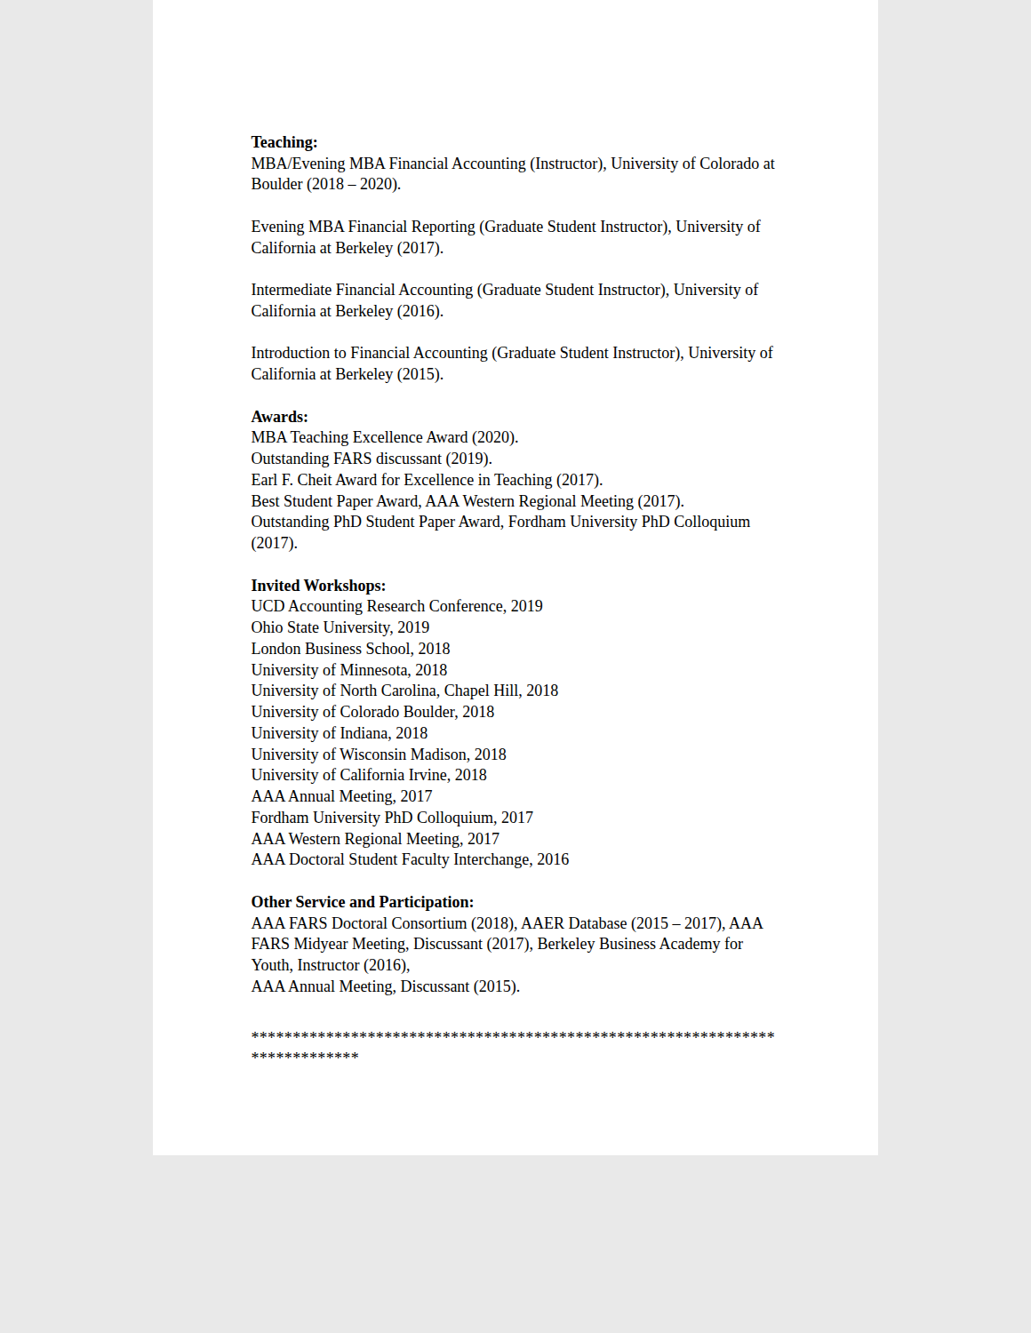Teaching:
MBA/Evening MBA Financial Accounting (Instructor), University of Colorado at Boulder (2018 – 2020).
Evening MBA Financial Reporting (Graduate Student Instructor), University of California at Berkeley (2017).
Intermediate Financial Accounting (Graduate Student Instructor), University of California at Berkeley (2016).
Introduction to Financial Accounting (Graduate Student Instructor), University of California at Berkeley (2015).
Awards:
MBA Teaching Excellence Award (2020).
Outstanding FARS discussant (2019).
Earl F. Cheit Award for Excellence in Teaching (2017).
Best Student Paper Award, AAA Western Regional Meeting (2017).
Outstanding PhD Student Paper Award, Fordham University PhD Colloquium (2017).
Invited Workshops:
UCD Accounting Research Conference, 2019
Ohio State University, 2019
London Business School, 2018
University of Minnesota, 2018
University of North Carolina, Chapel Hill, 2018
University of Colorado Boulder, 2018
University of Indiana, 2018
University of Wisconsin Madison, 2018
University of California Irvine, 2018
AAA Annual Meeting, 2017
Fordham University PhD Colloquium, 2017
AAA Western Regional Meeting, 2017
AAA Doctoral Student Faculty Interchange, 2016
Other Service and Participation:
AAA FARS Doctoral Consortium (2018), AAER Database (2015 – 2017), AAA FARS Midyear Meeting, Discussant (2017), Berkeley Business Academy for Youth, Instructor (2016),
AAA Annual Meeting, Discussant (2015).
****************************************************************************